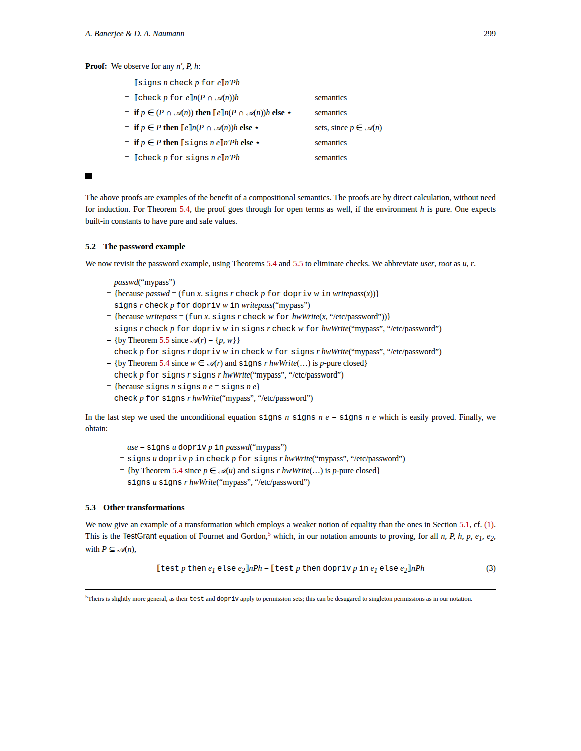A. Banerjee & D. A. Naumann
299
Proof: We observe for any n′, P, h:
⟦signs n check p for e⟧n′Ph
=
⟦check p for e⟧n(P ∩ 𝒜(n))h
semantics
=
if p ∈ (P ∩ 𝒜(n)) then ⟦e⟧n(P ∩ 𝒜(n))h else ⋆
semantics
=
if p ∈ P then ⟦e⟧n(P ∩ 𝒜(n))h else ⋆
sets, since p ∈ 𝒜(n)
=
if p ∈ P then ⟦signs n e⟧n′Ph else ⋆
semantics
=
⟦check p for signs n e⟧n′Ph
semantics
The above proofs are examples of the benefit of a compositional semantics. The proofs are by direct calculation, without need for induction. For Theorem 5.4, the proof goes through for open terms as well, if the environment h is pure. One expects built-in constants to have pure and safe values.
5.2 The password example
We now revisit the password example, using Theorems 5.4 and 5.5 to eliminate checks. We abbreviate user, root as u, r.
=
passwd(“mypass”)
=
{because passwd = (fun x. signs r check p for dopriv w in writepass(x))} signs r check p for dopriv w in writepass(“mypass”)
=
{because writepass = (fun x. signs r check w for hwWrite(x, “/etc/password”))} signs r check p for dopriv w in signs r check w for hwWrite(“mypass”, “/etc/password”)
=
{by Theorem 5.5 since 𝒜(r) = {p, w}} check p for signs r dopriv w in check w for signs r hwWrite(“mypass”, “/etc/password”)
=
{by Theorem 5.4 since w ∈ 𝒜(r) and signs r hwWrite(…) is p-pure closed} check p for signs r signs r hwWrite(“mypass”, “/etc/password”)
=
{because signs n signs n e = signs n e} check p for signs r hwWrite(“mypass”, “/etc/password”)
In the last step we used the unconditional equation signs n signs n e = signs n e which is easily proved. Finally, we obtain:
=
use = signs u dopriv p in passwd(“mypass”)
=
signs u dopriv p in check p for signs r hwWrite(“mypass”, “/etc/password”)
=
{by Theorem 5.4 since p ∈ 𝒜(u) and signs r hwWrite(…) is p-pure closed} signs u signs r hwWrite(“mypass”, “/etc/password”)
5.3 Other transformations
We now give an example of a transformation which employs a weaker notion of equality than the ones in Section 5.1, cf. (1). This is the TestGrant equation of Fournet and Gordon,5 which, in our notation amounts to proving, for all n, P, h, p, e1, e2, with P ⊆ 𝒜(n),
⟦test p then e1 else e2⟧nPh = ⟦test p then dopriv p in e1 else e2⟧nPh
(3)
5 Theirs is slightly more general, as their test and dopriv apply to permission sets; this can be desugared to singleton permissions as in our notation.